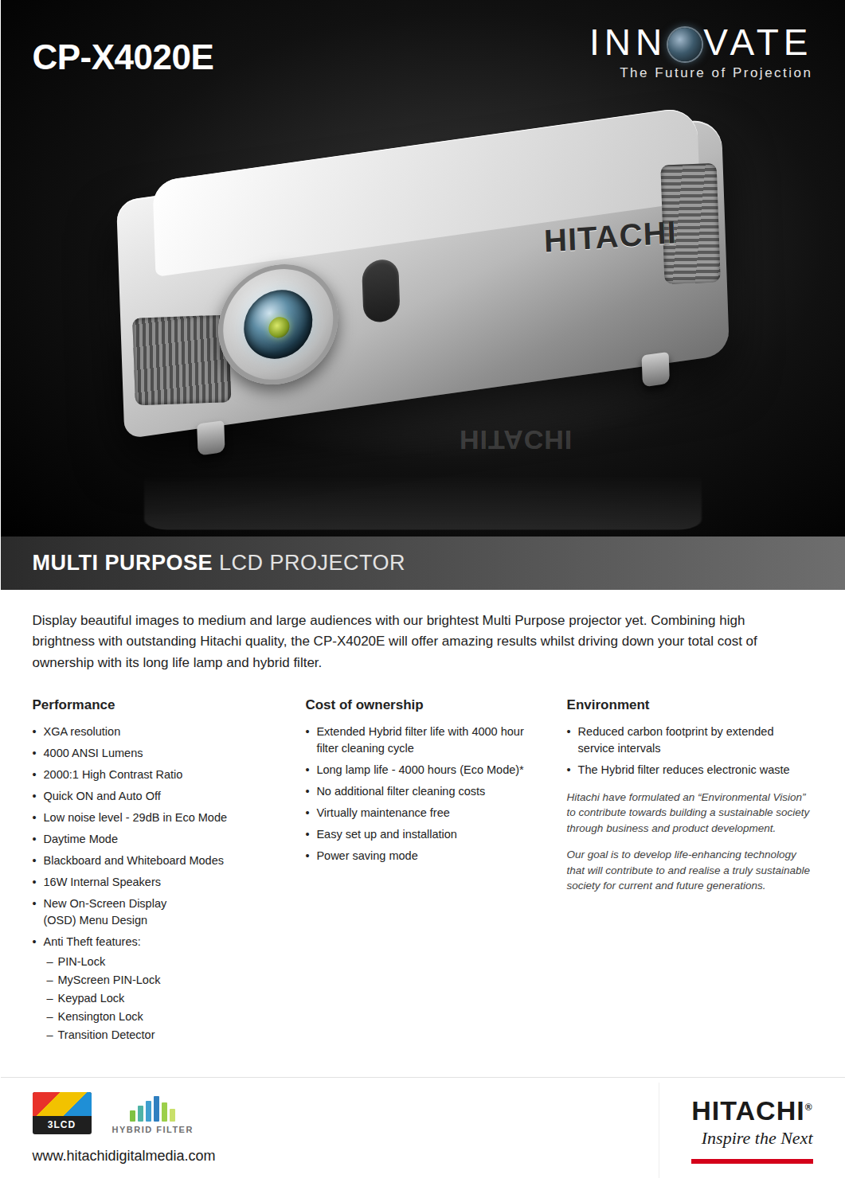CP-X4020E
INN VATE
The Future of Projection
HITACHI
HITACHI
MULTI PURPOSE LCD PROJECTOR
Display beautiful images to medium and large audiences with our brightest Multi Purpose projector yet. Combining high brightness with outstanding Hitachi quality, the CP-X4020E will offer amazing results whilst driving down your total cost of ownership with its long life lamp and hybrid filter.
Performance
XGA resolution
4000 ANSI Lumens
2000:1 High Contrast Ratio
Quick ON and Auto Off
Low noise level - 29dB in Eco Mode
Daytime Mode
Blackboard and Whiteboard Modes
16W Internal Speakers
New On-Screen Display
(OSD) Menu Design
Anti Theft features:
PIN-Lock
MyScreen PIN-Lock
Keypad Lock
Kensington Lock
Transition Detector
Cost of ownership
Extended Hybrid filter life with 4000 hour filter cleaning cycle
Long lamp life - 4000 hours (Eco Mode)*
No additional filter cleaning costs
Virtually maintenance free
Easy set up and installation
Power saving mode
Environment
Reduced carbon footprint by extended service intervals
The Hybrid filter reduces electronic waste
Hitachi have formulated an “Environmental Vision” to contribute towards building a sustainable society through business and product development.
Our goal is to develop life-enhancing technology that will contribute to and realise a truly sustainable society for current and future generations.
3LCD
HYBRID FILTER
www.hitachidigitalmedia.com
HITACHI®
Inspire the Next